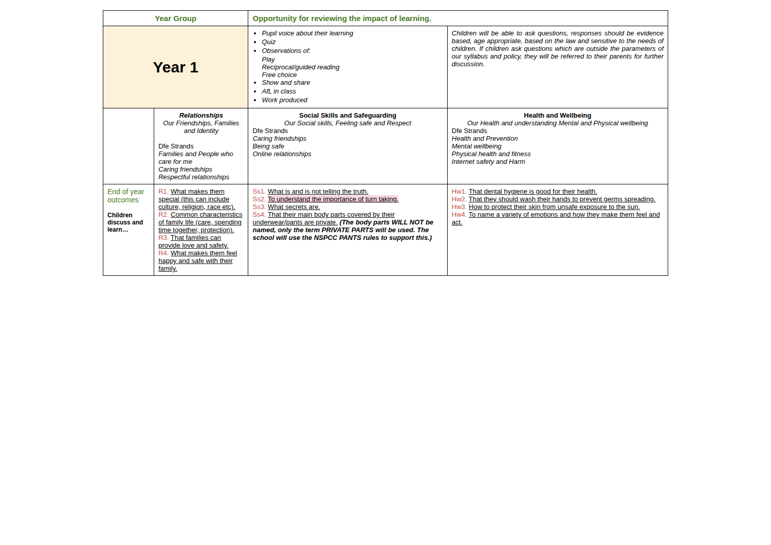| Year Group | Opportunity for reviewing the impact of learning. |
| Year 1 | Pupil voice about their learning Quiz Observations of: Play Reciprocal/guided reading Free choice Show and share AfL in class Work produced | Children will be able to ask questions, responses should be evidence based, age appropriate, based on the law and sensitive to the needs of children. If children ask questions which are outside the parameters of our syllabus and policy, they will be referred to their parents for further discussion. |
| | Relationships Our Friendships, Families and Identity Dfe Strands Families and People who care for me Caring friendships Respectful relationships | Social Skills and Safeguarding Our Social skills, Feeling safe and Respect Dfe Strands Caring friendships Being safe Online relationships | Health and Wellbeing Our Health and understanding Mental and Physical wellbeing Dfe Strands Health and Prevention Mental wellbeing Physical health and fitness Internet safety and Harm |
| End of year outcomes Children discuss and learn… | R1. What makes them special (this can include culture, religion, race etc). R2. Common characteristics of family life (care, spending time together, protection). R3. That families can provide love and safety. R4. What makes them feel happy and safe with their family. | Ss1. What is and is not telling the truth. Ss2. To understand the importance of turn taking. Ss3. What secrets are. Ss4. That their main body parts covered by their underwear/pants are private. (The body parts WILL NOT be named, only the term PRIVATE PARTS will be used. The school will use the NSPCC PANTS rules to support this.) | Hw1. That dental hygiene is good for their health. Hw2. That they should wash their hands to prevent germs spreading. Hw3. How to protect their skin from unsafe exposure to the sun. Hw4. To name a variety of emotions and how they make them feel and act. |